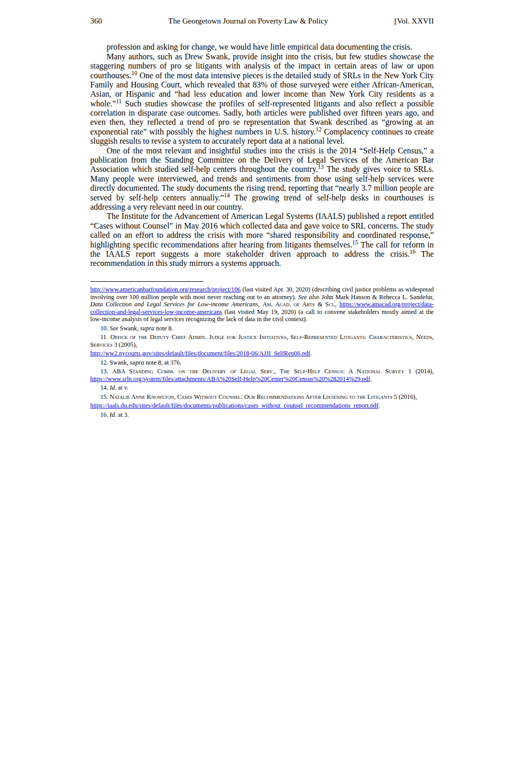360 The Georgetown Journal on Poverty Law & Policy [Vol. XXVII
profession and asking for change, we would have little empirical data documenting the crisis.
Many authors, such as Drew Swank, provide insight into the crisis, but few studies showcase the staggering numbers of pro se litigants with analysis of the impact in certain areas of law or upon courthouses.10 One of the most data intensive pieces is the detailed study of SRLs in the New York City Family and Housing Court, which revealed that 83% of those surveyed were either African-American, Asian, or Hispanic and “had less education and lower income than New York City residents as a whole.”11 Such studies showcase the profiles of self-represented litigants and also reflect a possible correlation in disparate case outcomes. Sadly, both articles were published over fifteen years ago, and even then, they reflected a trend of pro se representation that Swank described as “growing at an exponential rate” with possibly the highest numbers in U.S. history.12 Complacency continues to create sluggish results to revise a system to accurately report data at a national level.
One of the most relevant and insightful studies into the crisis is the 2014 “Self-Help Census,” a publication from the Standing Committee on the Delivery of Legal Services of the American Bar Association which studied self-help centers throughout the country.13 The study gives voice to SRLs. Many people were interviewed, and trends and sentiments from those using self-help services were directly documented. The study documents the rising trend, reporting that “nearly 3.7 million people are served by self-help centers annually.”14 The growing trend of self-help desks in courthouses is addressing a very relevant need in our country.
The Institute for the Advancement of American Legal Systems (IAALS) published a report entitled “Cases without Counsel” in May 2016 which collected data and gave voice to SRL concerns. The study called on an effort to address the crisis with more “shared responsibility and coordinated response,” highlighting specific recommendations after hearing from litigants themselves.15 The call for reform in the IAALS report suggests a more stakeholder driven approach to address the crisis.16 The recommendation in this study mirrors a systems approach.
http://www.americanbarfoundation.org/research/project/106 (last visited Apr. 30, 2020) (describing civil justice problems as widespread involving over 100 million people with most never reaching out to an attorney). See also John Mark Hanson & Rebecca L. Sandefur, Data Collection and Legal Services for Low-income Americans, Am. Acad. of Arts & Sci., https://www.amacad.org/project/data-collection-and-legal-services-low-income-americans (last visited May 19, 2020) (a call to convene stakeholders mostly aimed at the low-income analysis of legal services recognizing the lack of data in the civil context).
10. See Swank, supra note 8.
11. Office of the Deputy Chief Admin. Judge for Justice Initiatives, Self-Represented Litigants: Characteristics, Needs, Services 3 (2005),
http://ww2.nycourts.gov/sites/default/files/document/files/2018-06/AJJI_SelfRep06.pdf.
12. Swank, supra note 8, at 376.
13. ABA Standing Comm. on the Delivery of Legal Serv., The Self-Help Census: A National Survey 1 (2014), https://www.srln.org/system/files/attachments/ABA%20Self-Help%20Center%20Census%20%282014%29.pdf.
14. Id. at v.
15. Natalie Anne Knowlton, Cases Without Counsel: Our Recommendations After Listening to the Litigants 5 (2016),
https://iaals.du.edu/sites/default/files/documents/publications/cases_without_counsel_recommendations_report.pdf.
16. Id. at 3.